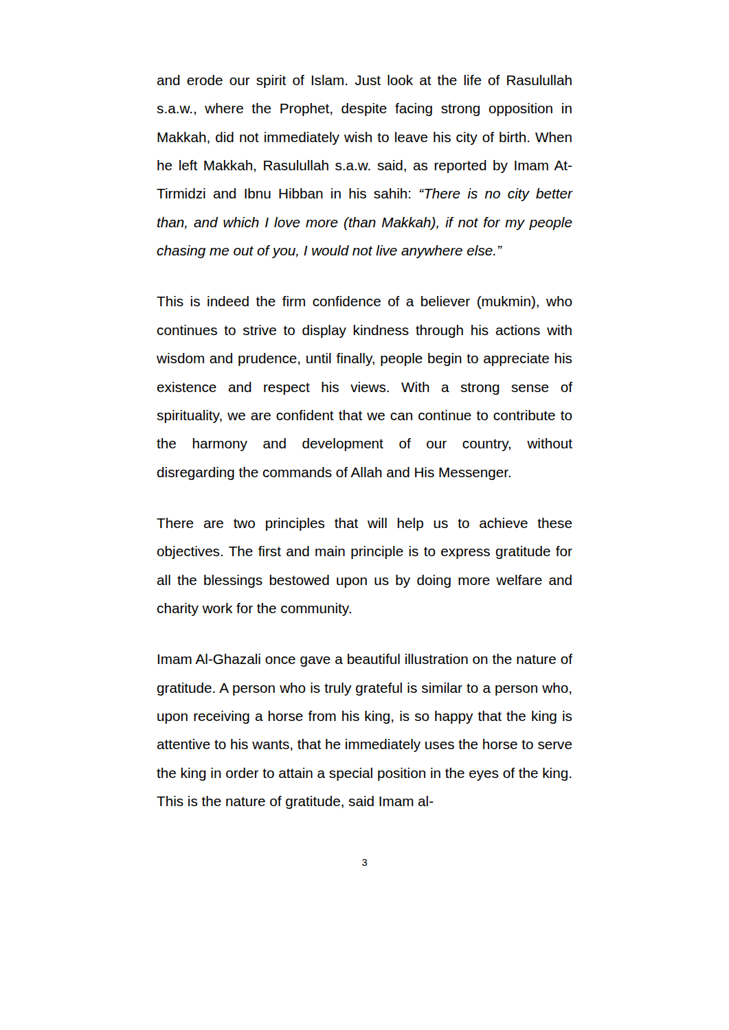and erode our spirit of Islam. Just look at the life of Rasulullah s.a.w., where the Prophet, despite facing strong opposition in Makkah, did not immediately wish to leave his city of birth. When he left Makkah, Rasulullah s.a.w. said, as reported by Imam At-Tirmidzi and Ibnu Hibban in his sahih: “There is no city better than, and which I love more (than Makkah), if not for my people chasing me out of you, I would not live anywhere else.”
This is indeed the firm confidence of a believer (mukmin), who continues to strive to display kindness through his actions with wisdom and prudence, until finally, people begin to appreciate his existence and respect his views. With a strong sense of spirituality, we are confident that we can continue to contribute to the harmony and development of our country, without disregarding the commands of Allah and His Messenger.
There are two principles that will help us to achieve these objectives. The first and main principle is to express gratitude for all the blessings bestowed upon us by doing more welfare and charity work for the community.
Imam Al-Ghazali once gave a beautiful illustration on the nature of gratitude. A person who is truly grateful is similar to a person who, upon receiving a horse from his king, is so happy that the king is attentive to his wants, that he immediately uses the horse to serve the king in order to attain a special position in the eyes of the king. This is the nature of gratitude, said Imam al-
3